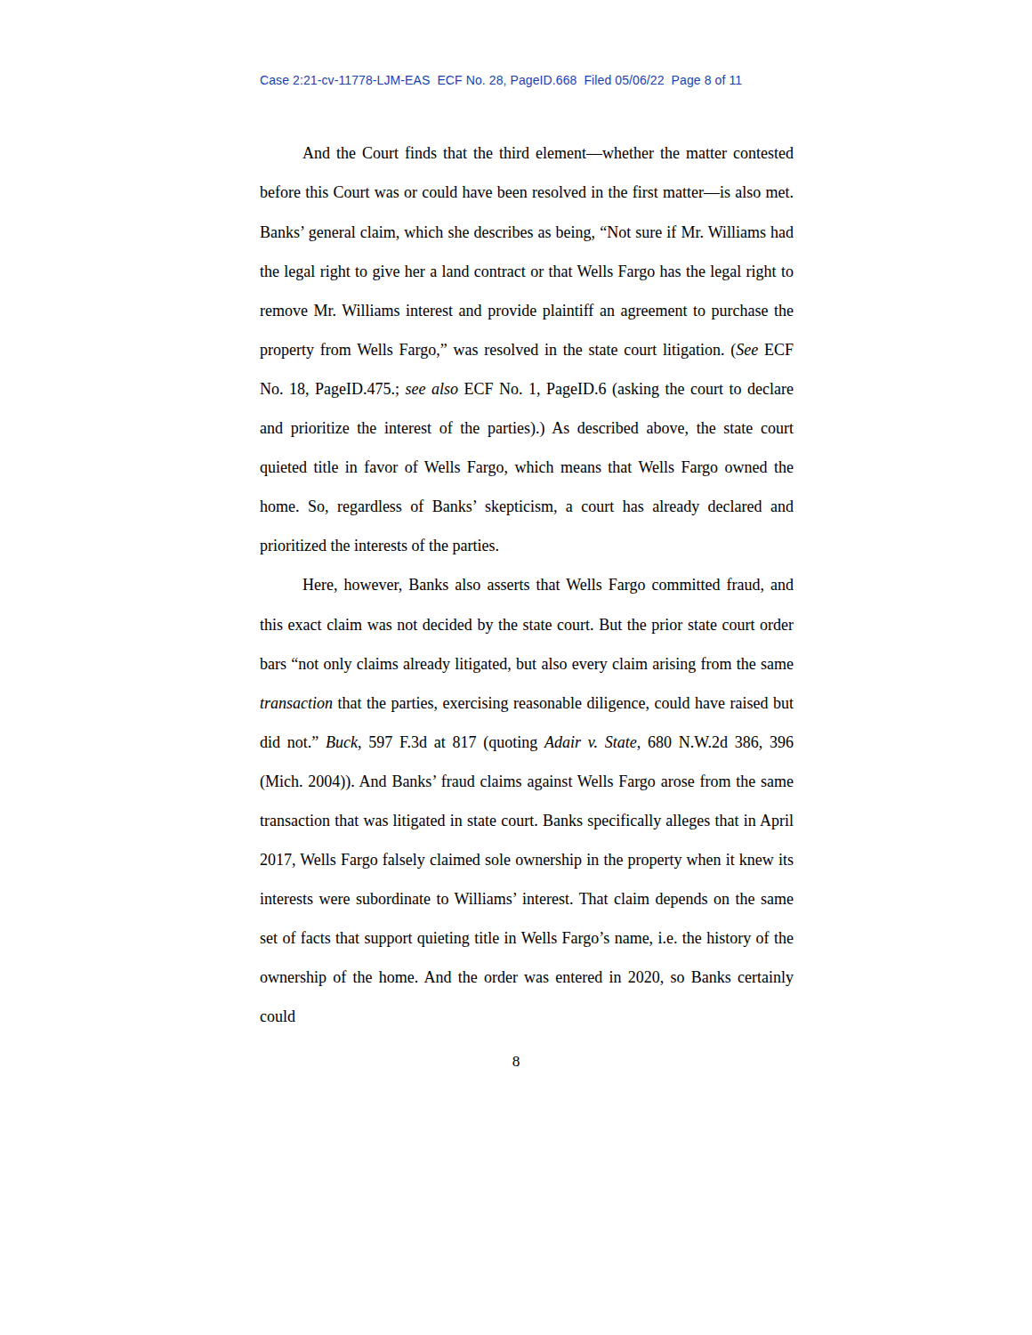Case 2:21-cv-11778-LJM-EAS ECF No. 28, PageID.668 Filed 05/06/22 Page 8 of 11
And the Court finds that the third element—whether the matter contested before this Court was or could have been resolved in the first matter—is also met. Banks’ general claim, which she describes as being, “Not sure if Mr. Williams had the legal right to give her a land contract or that Wells Fargo has the legal right to remove Mr. Williams interest and provide plaintiff an agreement to purchase the property from Wells Fargo,” was resolved in the state court litigation. (See ECF No. 18, PageID.475.; see also ECF No. 1, PageID.6 (asking the court to declare and prioritize the interest of the parties).) As described above, the state court quieted title in favor of Wells Fargo, which means that Wells Fargo owned the home. So, regardless of Banks’ skepticism, a court has already declared and prioritized the interests of the parties.
Here, however, Banks also asserts that Wells Fargo committed fraud, and this exact claim was not decided by the state court. But the prior state court order bars “not only claims already litigated, but also every claim arising from the same transaction that the parties, exercising reasonable diligence, could have raised but did not.” Buck, 597 F.3d at 817 (quoting Adair v. State, 680 N.W.2d 386, 396 (Mich. 2004)). And Banks’ fraud claims against Wells Fargo arose from the same transaction that was litigated in state court. Banks specifically alleges that in April 2017, Wells Fargo falsely claimed sole ownership in the property when it knew its interests were subordinate to Williams’ interest. That claim depends on the same set of facts that support quieting title in Wells Fargo’s name, i.e. the history of the ownership of the home. And the order was entered in 2020, so Banks certainly could
8